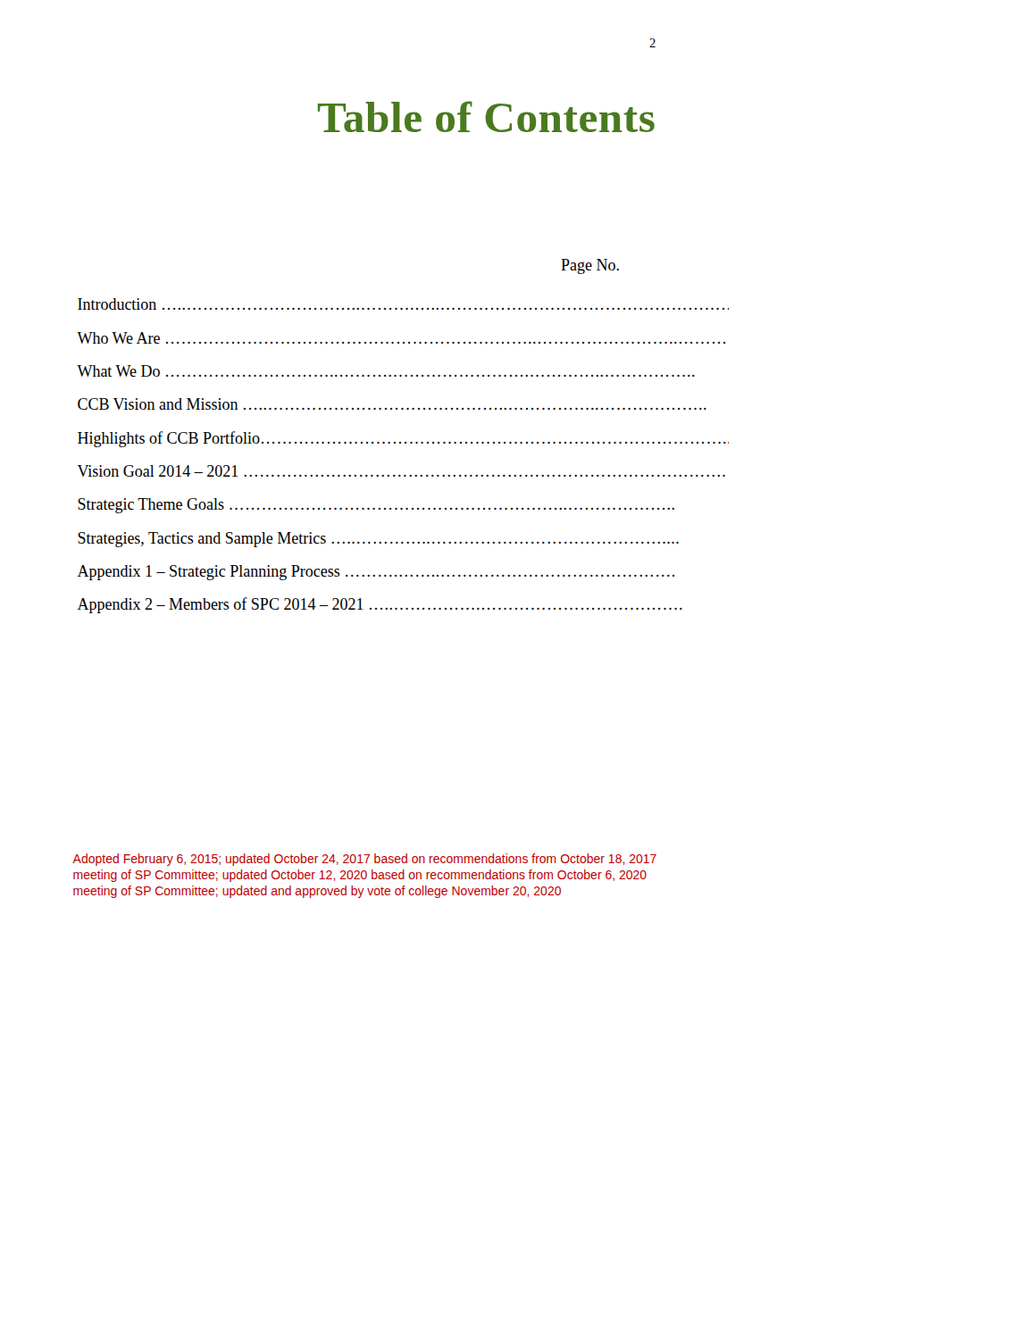2
Table of Contents
Page No.
| Introduction …..…………………………..……….…..………………………………………………….. | 3 |
| Who We Are …………………………………………………………..……………………..………….. | 4 |
| What We Do …………………………..……….…………………….…………..…………….. | 4 |
| CCB Vision and Mission …..……………………………………..……………..……………….. | 5 |
| Highlights of CCB Portfolio ………………………………………………………………………….. | 6 |
| Vision Goal 2014 – 2021 ……………………………………………………………………………. | 8 |
| Strategic Theme Goals ……………………………………………………..……………….. | 9 |
| Strategies, Tactics and Sample Metrics …..…………..…………………………………….... | 10 |
| Appendix 1 – Strategic Planning Process ……….……..……………………………………. | 20 |
| Appendix 2 – Members of SPC 2014 – 2021 …..…………….………………………………. | 22 |
Adopted February 6, 2015; updated October 24, 2017 based on recommendations from October 18, 2017 meeting of SP Committee; updated October 12, 2020 based on recommendations from October 6, 2020 meeting of SP Committee; updated and approved by vote of college November 20, 2020